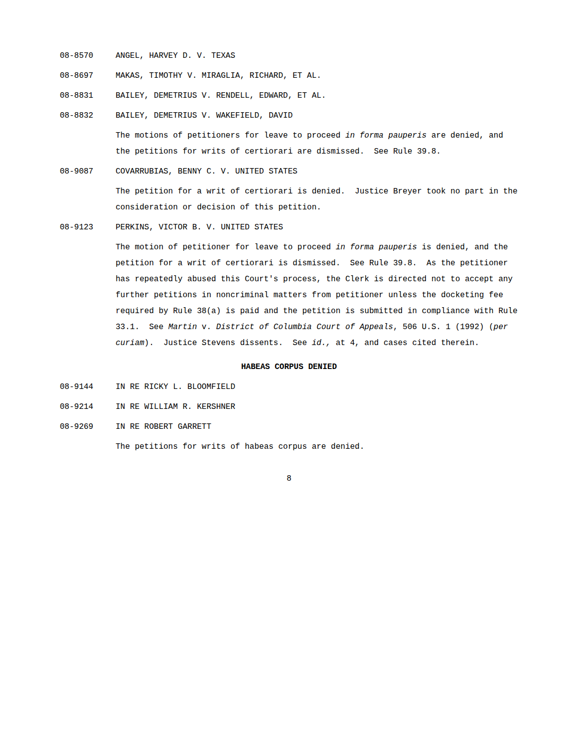08-8570
ANGEL, HARVEY D. V. TEXAS
08-8697
MAKAS, TIMOTHY V. MIRAGLIA, RICHARD, ET AL.
08-8831
BAILEY, DEMETRIUS V. RENDELL, EDWARD, ET AL.
08-8832
BAILEY, DEMETRIUS V. WAKEFIELD, DAVID
The motions of petitioners for leave to proceed in forma pauperis are denied, and the petitions for writs of certiorari are dismissed. See Rule 39.8.
08-9087
COVARRUBIAS, BENNY C. V. UNITED STATES
The petition for a writ of certiorari is denied. Justice Breyer took no part in the consideration or decision of this petition.
08-9123
PERKINS, VICTOR B. V. UNITED STATES
The motion of petitioner for leave to proceed in forma pauperis is denied, and the petition for a writ of certiorari is dismissed. See Rule 39.8. As the petitioner has repeatedly abused this Court's process, the Clerk is directed not to accept any further petitions in noncriminal matters from petitioner unless the docketing fee required by Rule 38(a) is paid and the petition is submitted in compliance with Rule 33.1. See Martin v. District of Columbia Court of Appeals, 506 U.S. 1 (1992) (per curiam). Justice Stevens dissents. See id., at 4, and cases cited therein.
HABEAS CORPUS DENIED
08-9144
IN RE RICKY L. BLOOMFIELD
08-9214
IN RE WILLIAM R. KERSHNER
08-9269
IN RE ROBERT GARRETT
The petitions for writs of habeas corpus are denied.
8